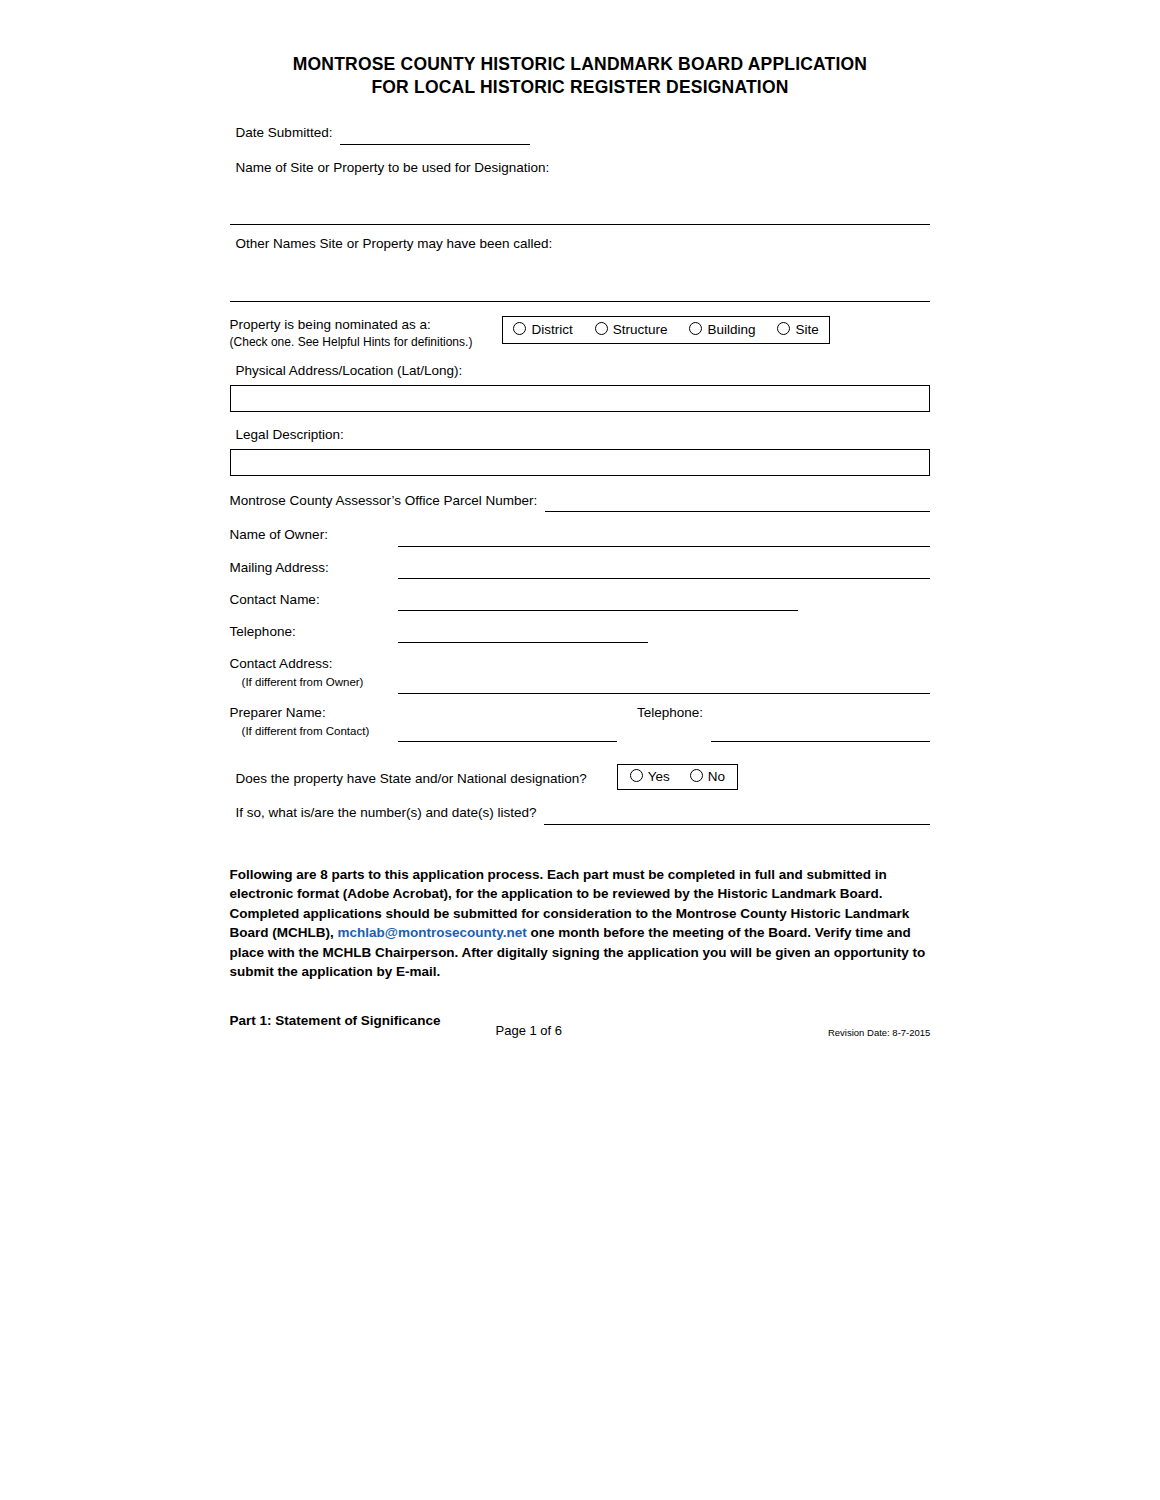MONTROSE COUNTY HISTORIC LANDMARK BOARD APPLICATION
FOR LOCAL HISTORIC REGISTER DESIGNATION
Date Submitted:
Name of Site or Property to be used for Designation:
Other Names Site or Property may have been called:
Property is being nominated as a:
(Check one. See Helpful Hints for definitions.)
District Structure Building Site
Physical Address/Location (Lat/Long):
Legal Description:
Montrose County Assessor’s Office Parcel Number:
Name of Owner:
Mailing Address:
Contact Name:
Telephone:
Contact Address:
(If different from Owner)
Preparer Name:
Telephone:
(If different from Contact)
Telephone:
Does the property have State and/or National designation?
Yes No
If so, what is/are the number(s) and date(s) listed?
Following are 8 parts to this application process. Each part must be completed in full and submitted in electronic format (Adobe Acrobat), for the application to be reviewed by the Historic Landmark Board. Completed applications should be submitted for consideration to the Montrose County Historic Landmark Board (MCHLB), mchlab@montrosecounty.net one month before the meeting of the Board. Verify time and place with the MCHLB Chairperson. After digitally signing the application you will be given an opportunity to submit the application by E-mail.
Part 1: Statement of Significance
Page 1 of 6
Revision Date: 8-7-2015